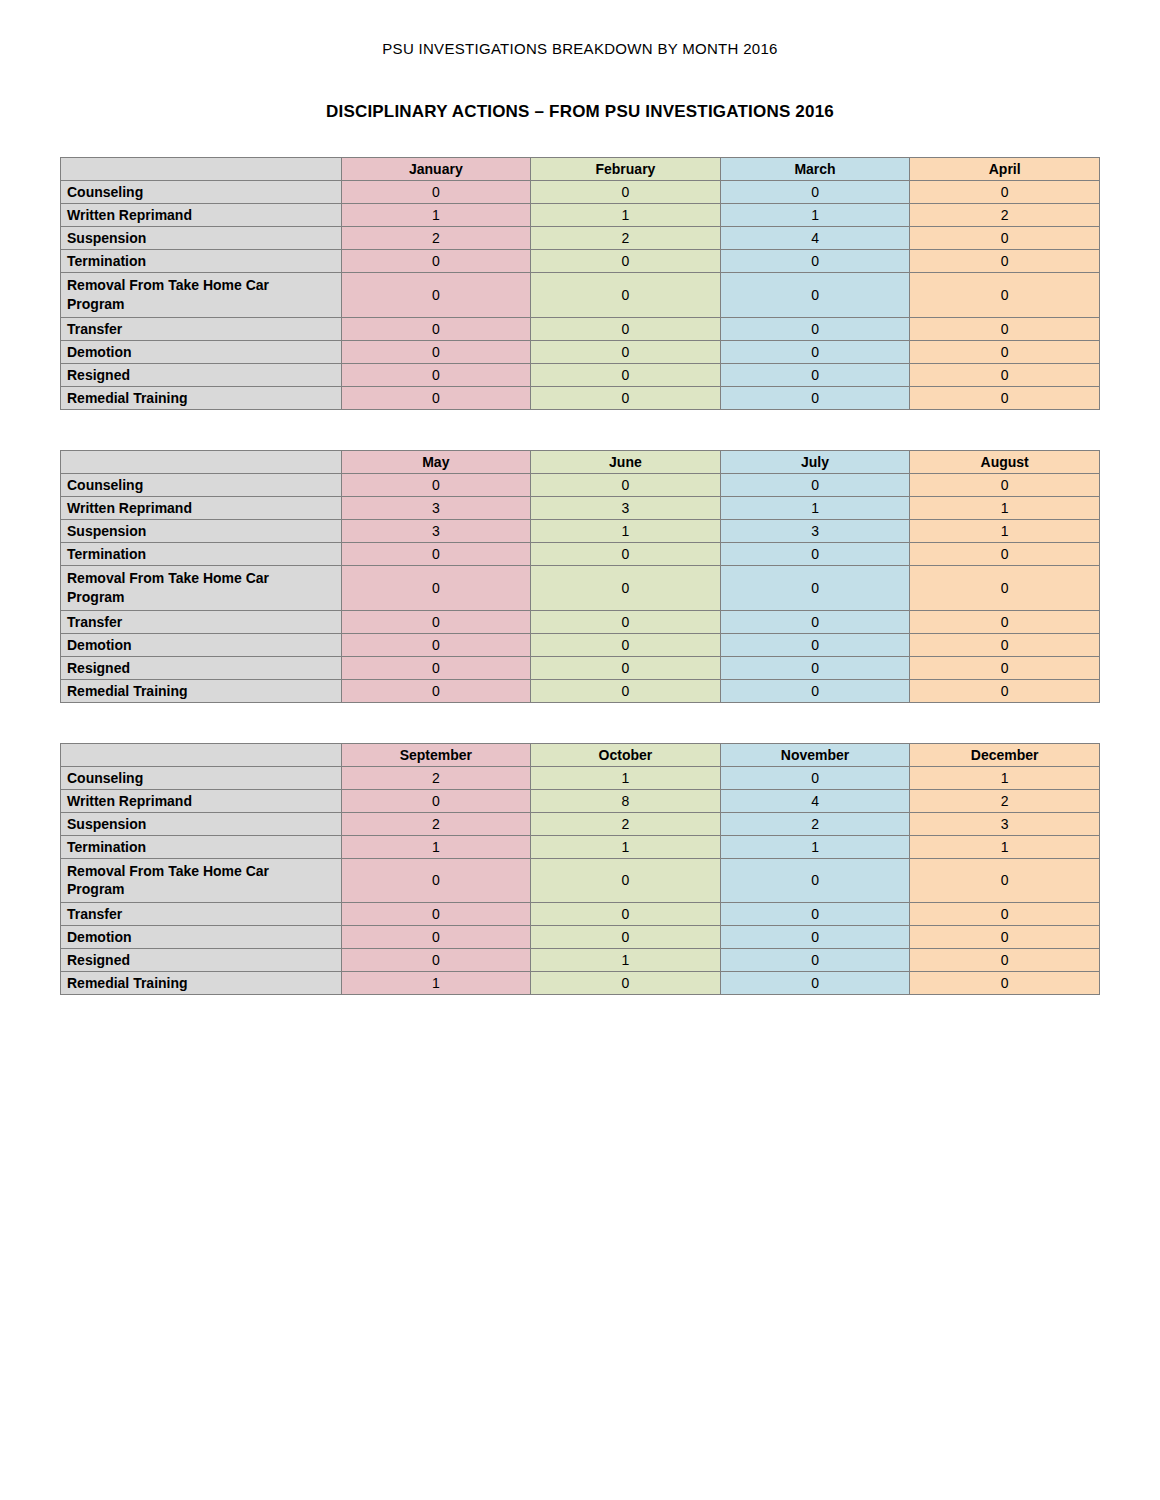PSU INVESTIGATIONS BREAKDOWN BY MONTH 2016
DISCIPLINARY ACTIONS – FROM PSU INVESTIGATIONS 2016
| | January | February | March | April |
| --- | --- | --- | --- | --- |
| Counseling | 0 | 0 | 0 | 0 |
| Written Reprimand | 1 | 1 | 1 | 2 |
| Suspension | 2 | 2 | 4 | 0 |
| Termination | 0 | 0 | 0 | 0 |
| Removal From Take Home Car Program | 0 | 0 | 0 | 0 |
| Transfer | 0 | 0 | 0 | 0 |
| Demotion | 0 | 0 | 0 | 0 |
| Resigned | 0 | 0 | 0 | 0 |
| Remedial Training | 0 | 0 | 0 | 0 |
| | May | June | July | August |
| --- | --- | --- | --- | --- |
| Counseling | 0 | 0 | 0 | 0 |
| Written Reprimand | 3 | 3 | 1 | 1 |
| Suspension | 3 | 1 | 3 | 1 |
| Termination | 0 | 0 | 0 | 0 |
| Removal From Take Home Car Program | 0 | 0 | 0 | 0 |
| Transfer | 0 | 0 | 0 | 0 |
| Demotion | 0 | 0 | 0 | 0 |
| Resigned | 0 | 0 | 0 | 0 |
| Remedial Training | 0 | 0 | 0 | 0 |
| | September | October | November | December |
| --- | --- | --- | --- | --- |
| Counseling | 2 | 1 | 0 | 1 |
| Written Reprimand | 0 | 8 | 4 | 2 |
| Suspension | 2 | 2 | 2 | 3 |
| Termination | 1 | 1 | 1 | 1 |
| Removal From Take Home Car Program | 0 | 0 | 0 | 0 |
| Transfer | 0 | 0 | 0 | 0 |
| Demotion | 0 | 0 | 0 | 0 |
| Resigned | 0 | 1 | 0 | 0 |
| Remedial Training | 1 | 0 | 0 | 0 |